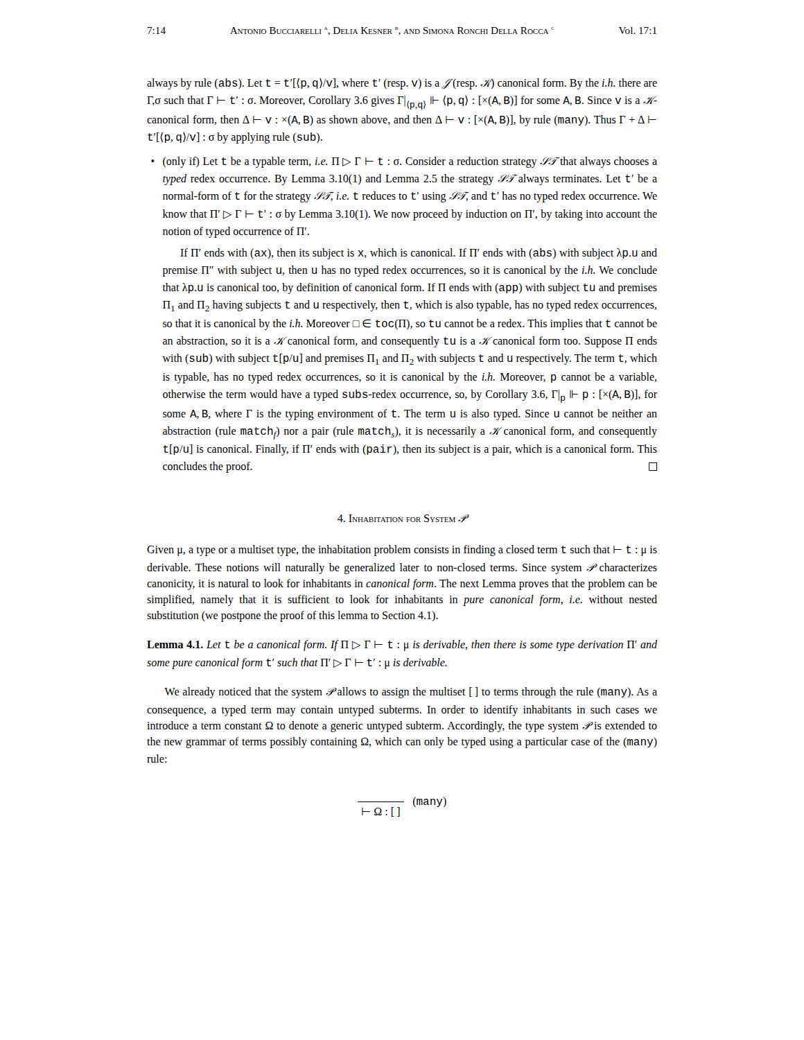7:14 Antonio Bucciarelli a, Delia Kesner b, and Simona Ronchi Della Rocca c Vol. 17:1
always by rule (abs). Let t = t′[⟨p, q⟩/v], where t′ (resp. v) is a 𝒥 (resp. 𝒦) canonical form. By the i.h. there are Γ,σ such that Γ ⊢ t′ : σ. Moreover, Corollary 3.6 gives Γ|⟨p,q⟩ ⊩ ⟨p, q⟩ : [×(A, B)] for some A, B. Since v is a 𝒦-canonical form, then Δ ⊢ v : ×(A, B) as shown above, and then Δ ⊢ v : [×(A, B)], by rule (many). Thus Γ + Δ ⊢ t′[⟨p, q⟩/v] : σ by applying rule (sub).
(only if) Let t be a typable term, i.e. Π ▷ Γ ⊢ t : σ. Consider a reduction strategy 𝒮𝒯 that always chooses a typed redex occurrence. By Lemma 3.10(1) and Lemma 2.5 the strategy 𝒮𝒯 always terminates. Let t′ be a normal-form of t for the strategy 𝒮𝒯, i.e. t reduces to t′ using 𝒮𝒯, and t′ has no typed redex occurrence. We know that Π′ ▷ Γ ⊢ t′ : σ by Lemma 3.10(1). We now proceed by induction on Π′, by taking into account the notion of typed occurrence of Π′.
If Π′ ends with (ax), then its subject is x, which is canonical. If Π′ ends with (abs) with subject λp.u and premise Π″ with subject u, then u has no typed redex occurrences, so it is canonical by the i.h. We conclude that λp.u is canonical too, by definition of canonical form. If Π ends with (app) with subject tu and premises Π1 and Π2 having subjects t and u respectively, then t, which is also typable, has no typed redex occurrences, so that it is canonical by the i.h. Moreover □ ∈ toc(Π), so tu cannot be a redex. This implies that t cannot be an abstraction, so it is a 𝒦 canonical form, and consequently tu is a 𝒦 canonical form too. Suppose Π ends with (sub) with subject t[p/u] and premises Π1 and Π2 with subjects t and u respectively. The term t, which is typable, has no typed redex occurrences, so it is canonical by the i.h. Moreover, p cannot be a variable, otherwise the term would have a typed subs-redex occurrence, so, by Corollary 3.6, Γ|p ⊩ p : [×(A, B)], for some A, B, where Γ is the typing environment of t. The term u is also typed. Since u cannot be neither an abstraction (rule matchf) nor a pair (rule matchs), it is necessarily a 𝒦 canonical form, and consequently t[p/u] is canonical. Finally, if Π′ ends with (pair), then its subject is a pair, which is a canonical form. This concludes the proof.
4. Inhabitation for System 𝒫
Given μ, a type or a multiset type, the inhabitation problem consists in finding a closed term t such that ⊢ t : μ is derivable. These notions will naturally be generalized later to non-closed terms. Since system 𝒫 characterizes canonicity, it is natural to look for inhabitants in canonical form. The next Lemma proves that the problem can be simplified, namely that it is sufficient to look for inhabitants in pure canonical form, i.e. without nested substitution (we postpone the proof of this lemma to Section 4.1).
Lemma 4.1. Let t be a canonical form. If Π ▷ Γ ⊢ t : μ is derivable, then there is some type derivation Π′ and some pure canonical form t′ such that Π′ ▷ Γ ⊢ t′ : μ is derivable.
We already noticed that the system 𝒫 allows to assign the multiset [ ] to terms through the rule (many). As a consequence, a typed term may contain untyped subterms. In order to identify inhabitants in such cases we introduce a term constant Ω to denote a generic untyped subterm. Accordingly, the type system 𝒫 is extended to the new grammar of terms possibly containing Ω, which can only be typed using a particular case of the (many) rule:
⊢ Ω : [ ] (many)